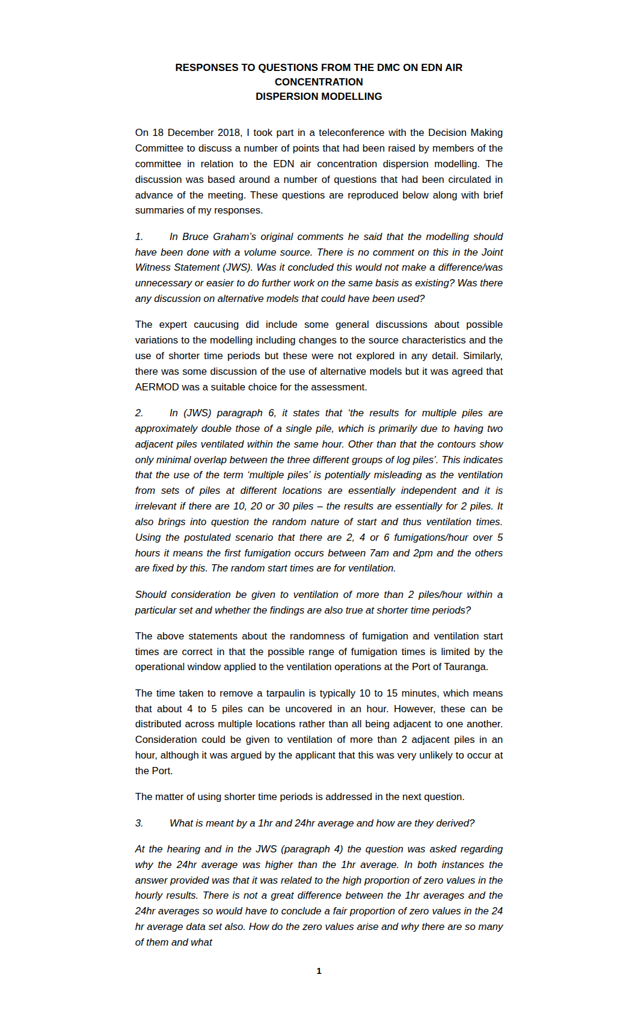Responses to Questions from the DMC on EDN Air Concentration
Dispersion Modelling
On 18 December 2018, I took part in a teleconference with the Decision Making Committee to discuss a number of points that had been raised by members of the committee in relation to the EDN air concentration dispersion modelling. The discussion was based around a number of questions that had been circulated in advance of the meeting. These questions are reproduced below along with brief summaries of my responses.
1. In Bruce Graham’s original comments he said that the modelling should have been done with a volume source. There is no comment on this in the Joint Witness Statement (JWS). Was it concluded this would not make a difference/was unnecessary or easier to do further work on the same basis as existing? Was there any discussion on alternative models that could have been used?
The expert caucusing did include some general discussions about possible variations to the modelling including changes to the source characteristics and the use of shorter time periods but these were not explored in any detail. Similarly, there was some discussion of the use of alternative models but it was agreed that AERMOD was a suitable choice for the assessment.
2. In (JWS) paragraph 6, it states that ‘the results for multiple piles are approximately double those of a single pile, which is primarily due to having two adjacent piles ventilated within the same hour. Other than that the contours show only minimal overlap between the three different groups of log piles’. This indicates that the use of the term ‘multiple piles’ is potentially misleading as the ventilation from sets of piles at different locations are essentially independent and it is irrelevant if there are 10, 20 or 30 piles – the results are essentially for 2 piles. It also brings into question the random nature of start and thus ventilation times. Using the postulated scenario that there are 2, 4 or 6 fumigations/hour over 5 hours it means the first fumigation occurs between 7am and 2pm and the others are fixed by this. The random start times are for ventilation.
Should consideration be given to ventilation of more than 2 piles/hour within a particular set and whether the findings are also true at shorter time periods?
The above statements about the randomness of fumigation and ventilation start times are correct in that the possible range of fumigation times is limited by the operational window applied to the ventilation operations at the Port of Tauranga.
The time taken to remove a tarpaulin is typically 10 to 15 minutes, which means that about 4 to 5 piles can be uncovered in an hour. However, these can be distributed across multiple locations rather than all being adjacent to one another. Consideration could be given to ventilation of more than 2 adjacent piles in an hour, although it was argued by the applicant that this was very unlikely to occur at the Port.
The matter of using shorter time periods is addressed in the next question.
3. What is meant by a 1hr and 24hr average and how are they derived?
At the hearing and in the JWS (paragraph 4) the question was asked regarding why the 24hr average was higher than the 1hr average. In both instances the answer provided was that it was related to the high proportion of zero values in the hourly results. There is not a great difference between the 1hr averages and the 24hr averages so would have to conclude a fair proportion of zero values in the 24 hr average data set also. How do the zero values arise and why there are so many of them and what
1